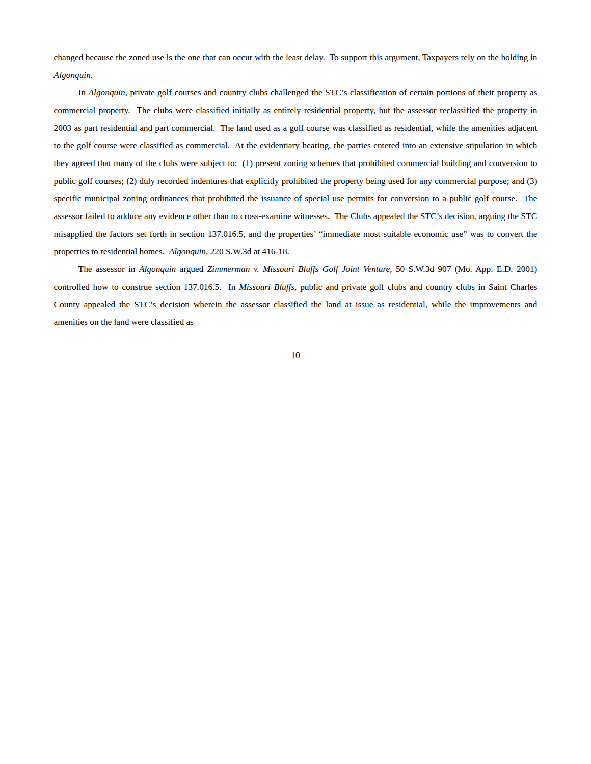changed because the zoned use is the one that can occur with the least delay. To support this argument, Taxpayers rely on the holding in Algonquin.
In Algonquin, private golf courses and country clubs challenged the STC’s classification of certain portions of their property as commercial property. The clubs were classified initially as entirely residential property, but the assessor reclassified the property in 2003 as part residential and part commercial. The land used as a golf course was classified as residential, while the amenities adjacent to the golf course were classified as commercial. At the evidentiary hearing, the parties entered into an extensive stipulation in which they agreed that many of the clubs were subject to: (1) present zoning schemes that prohibited commercial building and conversion to public golf courses; (2) duly recorded indentures that explicitly prohibited the property being used for any commercial purpose; and (3) specific municipal zoning ordinances that prohibited the issuance of special use permits for conversion to a public golf course. The assessor failed to adduce any evidence other than to cross-examine witnesses. The Clubs appealed the STC’s decision, arguing the STC misapplied the factors set forth in section 137.016.5, and the properties’ “immediate most suitable economic use” was to convert the properties to residential homes. Algonquin, 220 S.W.3d at 416-18.
The assessor in Algonquin argued Zimmerman v. Missouri Bluffs Golf Joint Venture, 50 S.W.3d 907 (Mo. App. E.D. 2001) controlled how to construe section 137.016.5. In Missouri Bluffs, public and private golf clubs and country clubs in Saint Charles County appealed the STC’s decision wherein the assessor classified the land at issue as residential, while the improvements and amenities on the land were classified as
10